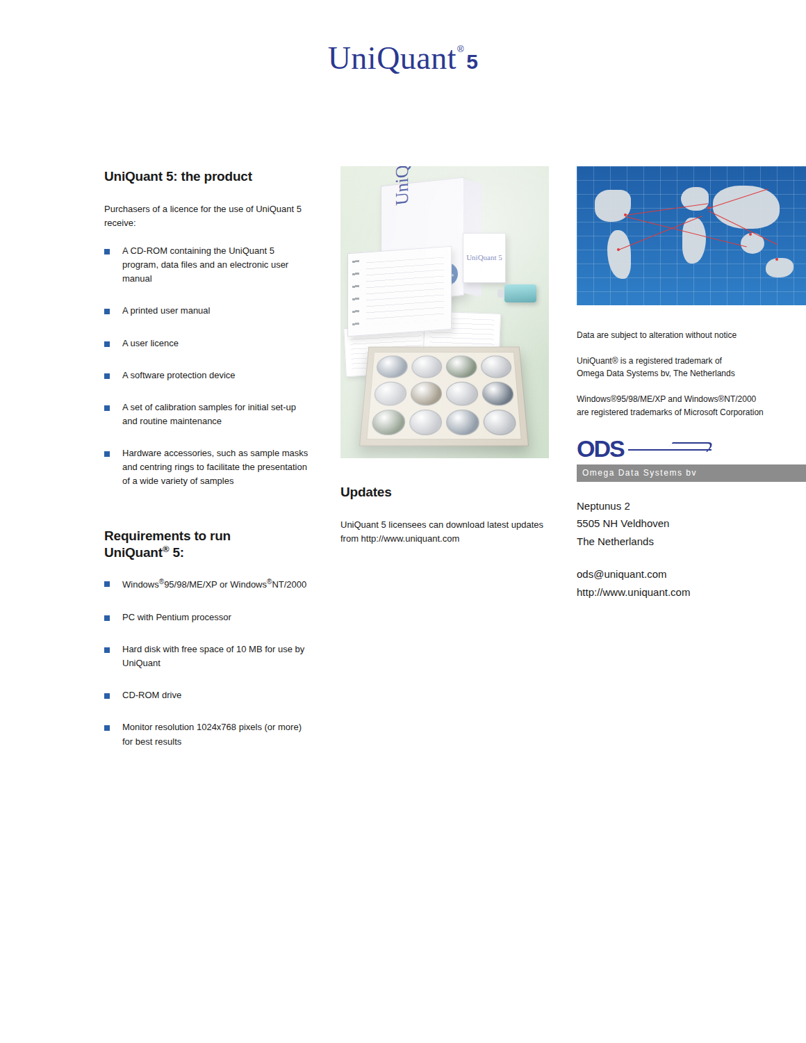UniQuant®5
UniQuant 5: the product
Purchasers of a licence for the use of UniQuant 5 receive:
A CD-ROM containing the UniQuant 5 program, data files and an electronic user manual
A printed user manual
A user licence
A software protection device
A set of calibration samples for initial set-up and routine maintenance
Hardware accessories, such as sample masks and centring rings to facilitate the presentation of a wide variety of samples
Requirements to run
UniQuant® 5:
Windows®95/98/ME/XP or Windows®NT/2000
PC with Pentium processor
Hard disk with free space of 10 MB for use by UniQuant
CD-ROM drive
Monitor resolution 1024x768 pixels (or more) for best results
UniQuant 5
New
features
and
benefits!
UniQuant 5
Updates
UniQuant 5 licensees can download latest updates from http://www.uniquant.com
Data are subject to alteration without notice
UniQuant® is a registered trademark of
Omega Data Systems bv, The Netherlands
Windows®95/98/ME/XP and Windows®NT/2000
are registered trademarks of Microsoft Corporation
ODS
Omega Data Systems bv
Neptunus 2
5505 NH Veldhoven
The Netherlands
ods@uniquant.com
http://www.uniquant.com